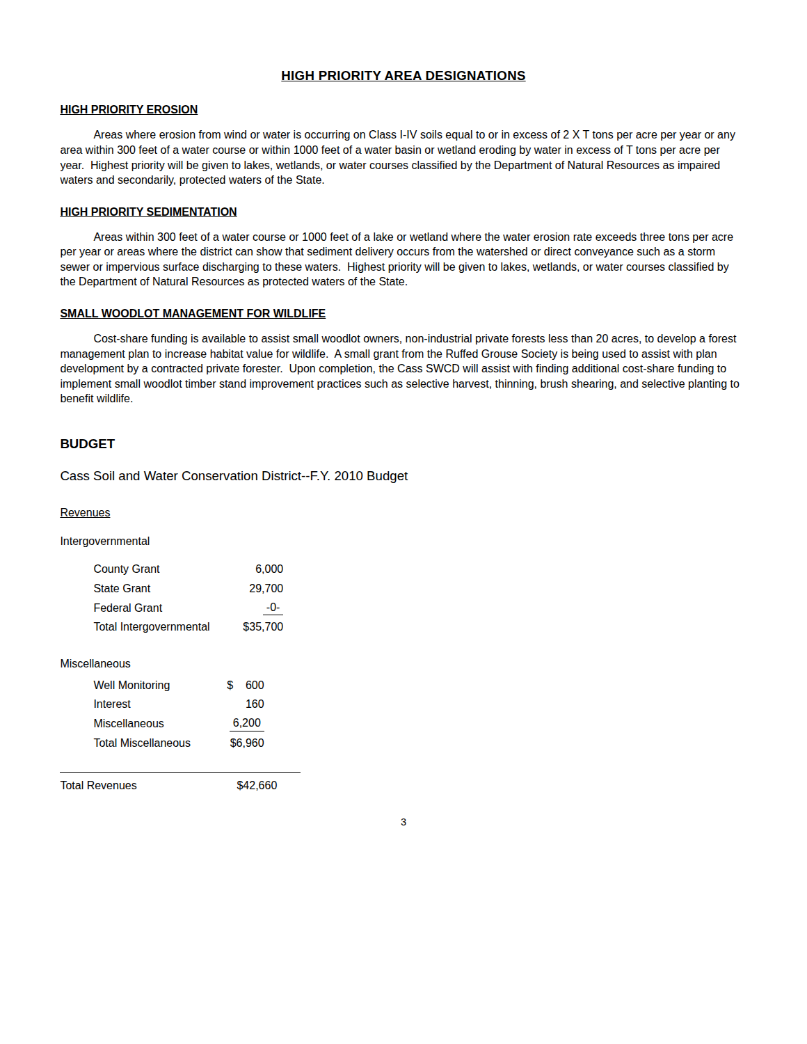HIGH PRIORITY AREA DESIGNATIONS
HIGH PRIORITY EROSION
Areas where erosion from wind or water is occurring on Class I-IV soils equal to or in excess of 2 X T tons per acre per year or any area within 300 feet of a water course or within 1000 feet of a water basin or wetland eroding by water in excess of T tons per acre per year. Highest priority will be given to lakes, wetlands, or water courses classified by the Department of Natural Resources as impaired waters and secondarily, protected waters of the State.
HIGH PRIORITY SEDIMENTATION
Areas within 300 feet of a water course or 1000 feet of a lake or wetland where the water erosion rate exceeds three tons per acre per year or areas where the district can show that sediment delivery occurs from the watershed or direct conveyance such as a storm sewer or impervious surface discharging to these waters. Highest priority will be given to lakes, wetlands, or water courses classified by the Department of Natural Resources as protected waters of the State.
SMALL WOODLOT MANAGEMENT FOR WILDLIFE
Cost-share funding is available to assist small woodlot owners, non-industrial private forests less than 20 acres, to develop a forest management plan to increase habitat value for wildlife. A small grant from the Ruffed Grouse Society is being used to assist with plan development by a contracted private forester. Upon completion, the Cass SWCD will assist with finding additional cost-share funding to implement small woodlot timber stand improvement practices such as selective harvest, thinning, brush shearing, and selective planting to benefit wildlife.
BUDGET
Cass Soil and Water Conservation District--F.Y. 2010 Budget
Revenues
Intergovernmental
| County Grant | 6,000 |
| State Grant | 29,700 |
| Federal Grant | -0- |
| Total Intergovernmental | $35,700 |
Miscellaneous
| Well Monitoring | $ 600 |
| Interest | 160 |
| Miscellaneous | 6,200 |
| Total Miscellaneous | $6,960 |
| Total Revenues | $42,660 |
3